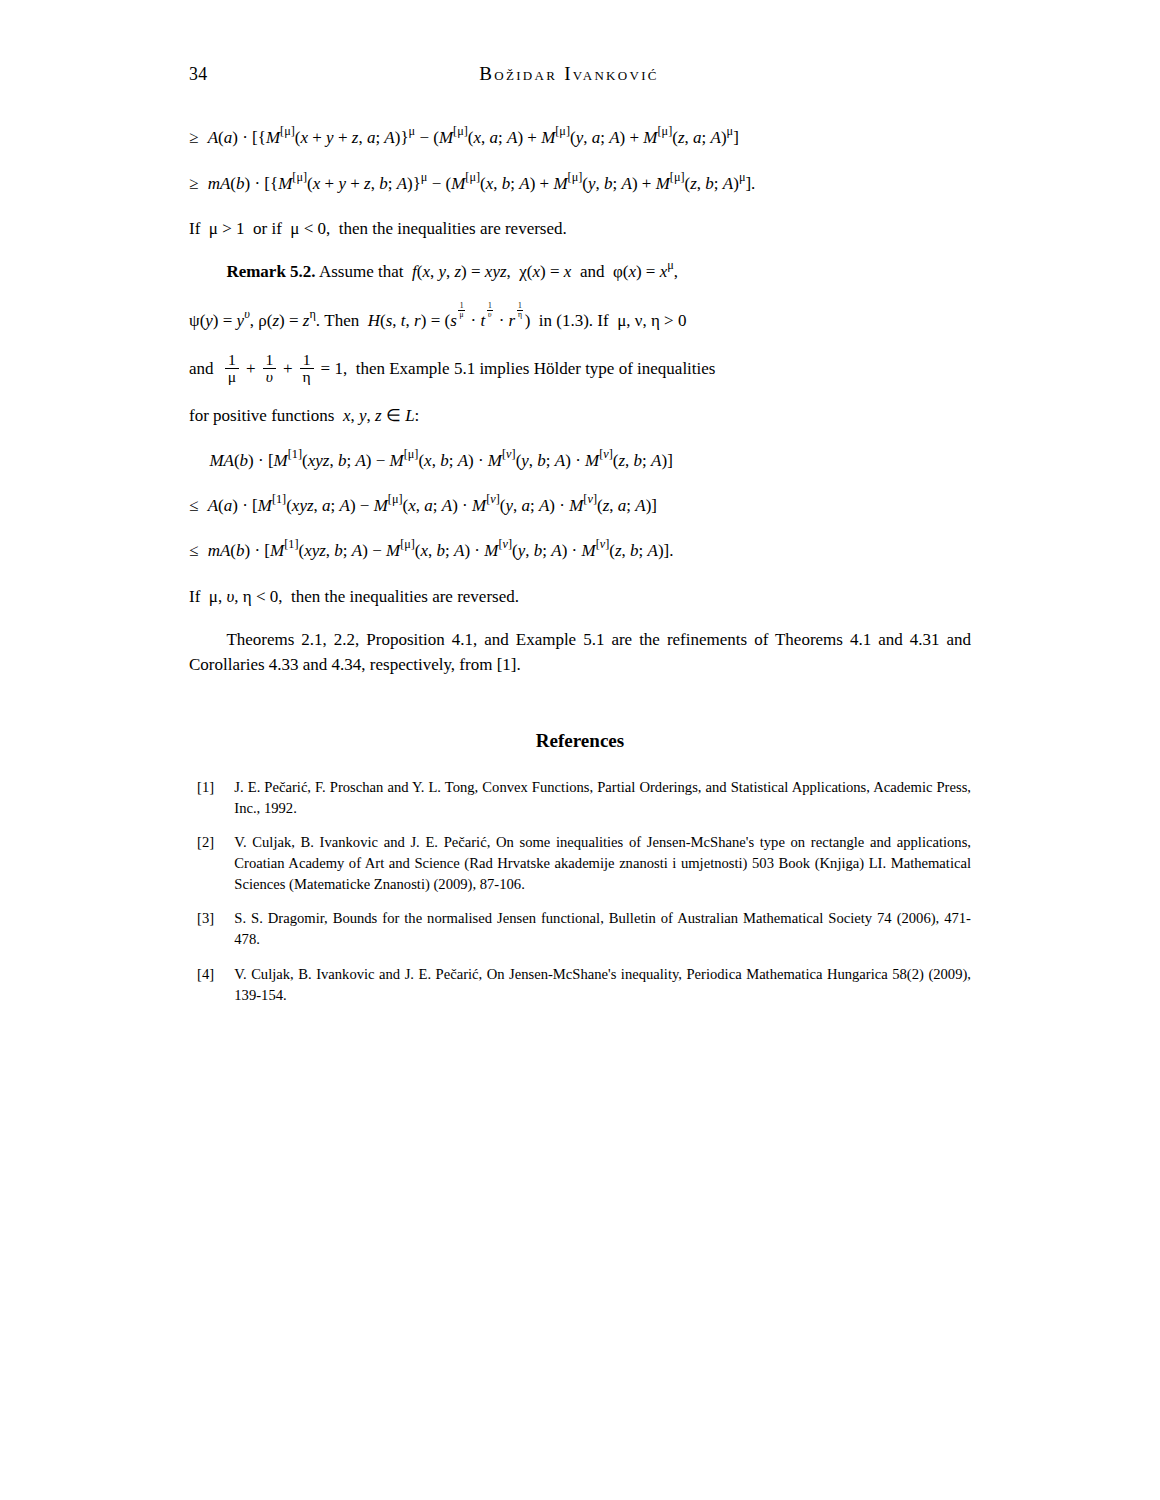34
Božidar Ivanković
≥ A(a) · [{M[μ](x + y + z, a; A)}μ − (M[μ](x, a; A) + M[μ](y, a; A) + M[μ](z, a; A)μ]
≥ mA(b) · [{M[μ](x + y + z, b; A)}μ − (M[μ](x, b; A) + M[μ](y, b; A) + M[μ](z, b; A)μ].
If μ > 1 or if μ < 0, then the inequalities are reversed.
Remark 5.2. Assume that f(x, y, z) = xyz, χ(x) = x and φ(x) = xμ,
ψ(y) = yυ, ρ(z) = zη. Then H(s, t, r) = (s1 μ · t1 υ · r1 η) in (1.3). If μ, ν, η > 0
and 1 μ + 1 υ + 1 η = 1, then Example 5.1 implies Hölder type of inequalities
for positive functions x, y, z ∈ L:
MA(b) · [M[1](xyz, b; A) − M[μ](x, b; A) · M[ν](y, b; A) · M[ν](z, b; A)]
≤ A(a) · [M[1](xyz, a; A) − M[μ](x, a; A) · M[ν](y, a; A) · M[ν](z, a; A)]
≤ mA(b) · [M[1](xyz, b; A) − M[μ](x, b; A) · M[ν](y, b; A) · M[ν](z, b; A)].
If μ, υ, η < 0, then the inequalities are reversed.
Theorems 2.1, 2.2, Proposition 4.1, and Example 5.1 are the refinements of Theorems 4.1 and 4.31 and Corollaries 4.33 and 4.34, respectively, from [1].
References
[1] J. E. Pečarić, F. Proschan and Y. L. Tong, Convex Functions, Partial Orderings, and Statistical Applications, Academic Press, Inc., 1992.
[2] V. Culjak, B. Ivankovic and J. E. Pečarić, On some inequalities of Jensen-McShane's type on rectangle and applications, Croatian Academy of Art and Science (Rad Hrvatske akademije znanosti i umjetnosti) 503 Book (Knjiga) LI. Mathematical Sciences (Matematicke Znanosti) (2009), 87-106.
[3] S. S. Dragomir, Bounds for the normalised Jensen functional, Bulletin of Australian Mathematical Society 74 (2006), 471-478.
[4] V. Culjak, B. Ivankovic and J. E. Pečarić, On Jensen-McShane's inequality, Periodica Mathematica Hungarica 58(2) (2009), 139-154.